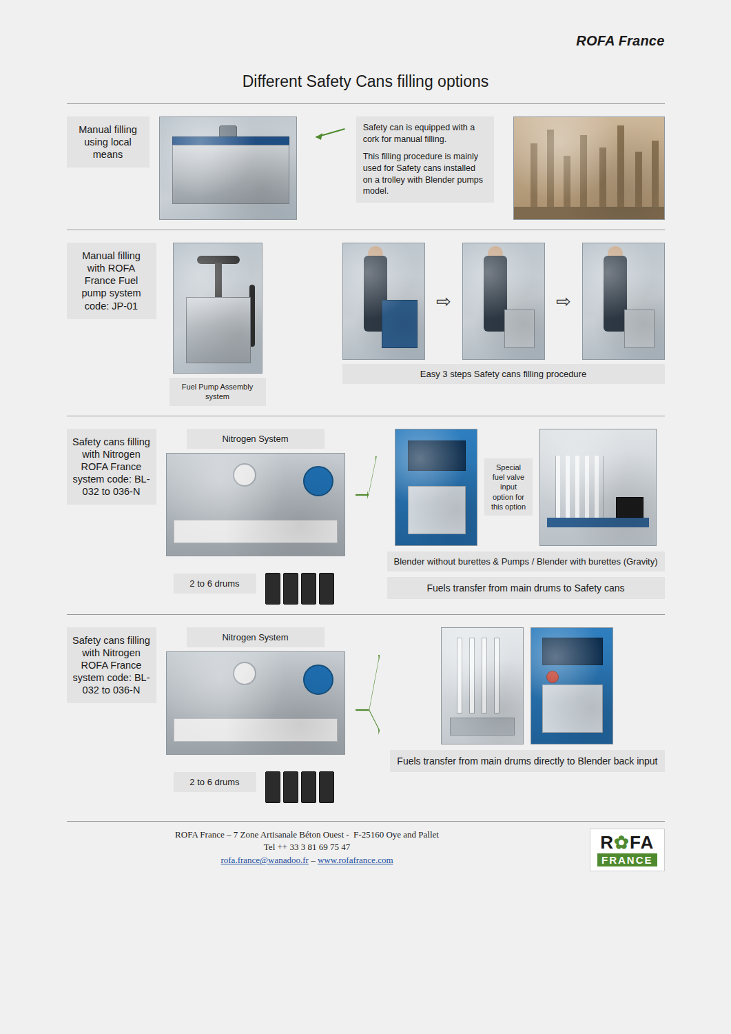ROFA France
Different Safety Cans filling options
Manual filling using local means
Safety can is equipped with a cork for manual filling.
This filling procedure is mainly used for Safety cans installed on a trolley with Blender pumps model.
Manual filling with ROFA France Fuel pump system code: JP-01
Fuel Pump Assembly system
⇨
⇨
Easy 3 steps Safety cans filling procedure
Safety cans filling with Nitrogen ROFA France system code: BL-032 to 036-N
Nitrogen System
2 to 6 drums
Special fuel valve input option for this option
Blender without burettes & Pumps / Blender with burettes (Gravity)
Fuels transfer from main drums to Safety cans
Safety cans filling with Nitrogen ROFA France system code: BL-032 to 036-N
Nitrogen System
2 to 6 drums
Fuels transfer from main drums directly to Blender back input
ROFA France – 7 Zone Artisanale Béton Ouest - F-25160 Oye and Pallet
Tel ++ 33 3 81 69 75 47
rofa.france@wanadoo.fr – www.rofafrance.com
R✿FA FRANCE